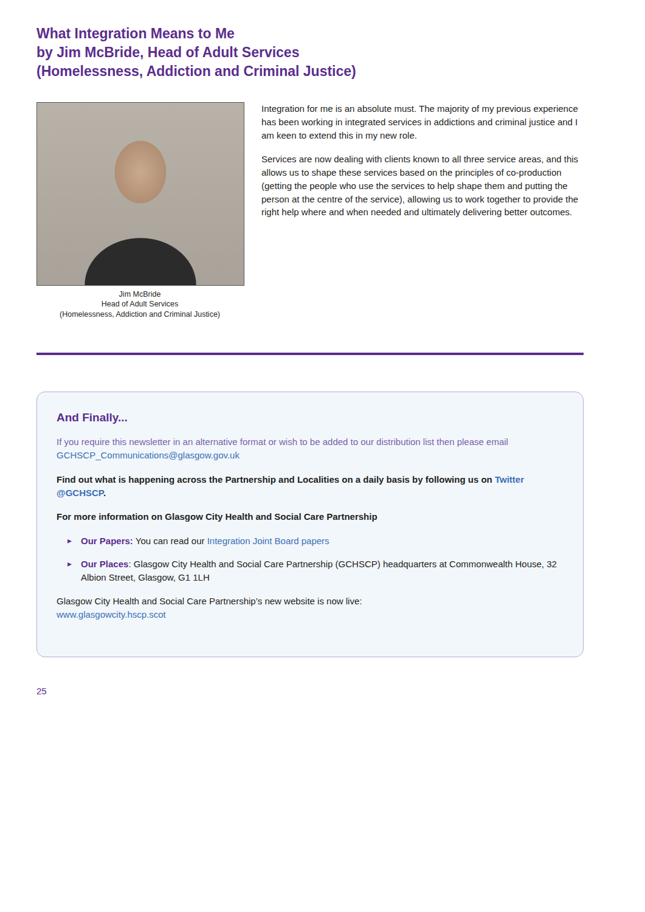What Integration Means to Me
by Jim McBride, Head of Adult Services
(Homelessness, Addiction and Criminal Justice)
Jim McBride
Head of Adult Services
(Homelessness, Addiction and Criminal Justice)
Integration for me is an absolute must. The majority of my previous experience has been working in integrated services in addictions and criminal justice and I am keen to extend this in my new role.
Services are now dealing with clients known to all three service areas, and this allows us to shape these services based on the principles of co-production (getting the people who use the services to help shape them and putting the person at the centre of the service), allowing us to work together to provide the right help where and when needed and ultimately delivering better outcomes.
And Finally...
If you require this newsletter in an alternative format or wish to be added to our distribution list then please email GCHSCP_Communications@glasgow.gov.uk
Find out what is happening across the Partnership and Localities on a daily basis by following us on Twitter @GCHSCP.
For more information on Glasgow City Health and Social Care Partnership
Our Papers: You can read our Integration Joint Board papers
Our Places: Glasgow City Health and Social Care Partnership (GCHSCP) headquarters at Commonwealth House, 32 Albion Street, Glasgow, G1 1LH
Glasgow City Health and Social Care Partnership’s new website is now live:
www.glasgowcity.hscp.scot
25